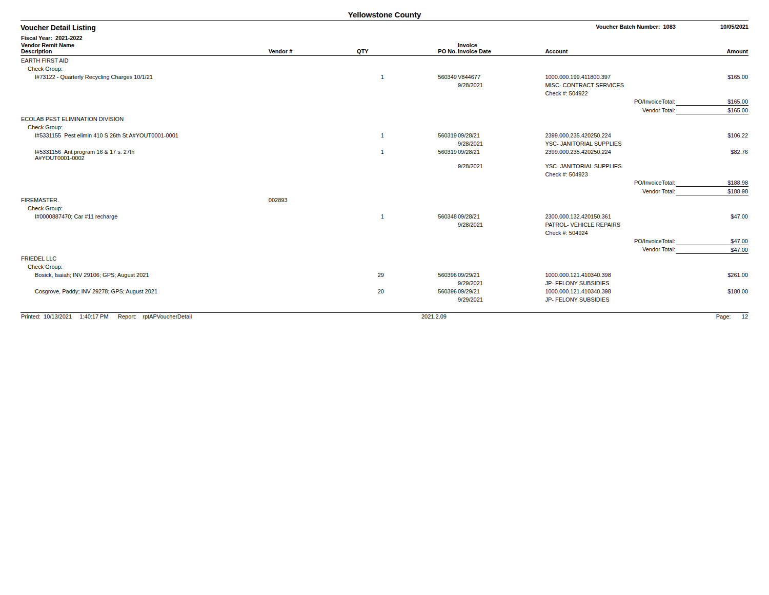Yellowstone County
| Voucher Detail Listing | | | | Voucher Batch Number: 1083 | 10/05/2021 |
| Fiscal Year: 2021-2022 |
| Vendor Remit Name Description | Vendor # | QTY | PO No. | Invoice Invoice Date | Account | Amount |
| EARTH FIRST AID |
| Check Group: | | | | | | |
| I#73122 - Quarterly Recycling Charges 10/1/21 | | 1 | 560349 | V844677 | 1000.000.199.411800.397 | $165.00 |
| | | | | 9/28/2021 | MISC- CONTRACT SERVICES | |
| | | | | | Check #: 504922 | |
| | | | | | PO/InvoiceTotal: | $165.00 |
| | | | | | Vendor Total: | $165.00 |
| ECOLAB PEST ELIMINATION DIVISION |
| Check Group: | | | | | | |
| I#5331155 Pest elimin 410 S 26th St A#YOUT0001-0001 | | 1 | 560319 | 09/28/21 | 2399.000.235.420250.224 | $106.22 |
| | | | | 9/28/2021 | YSC- JANITORIAL SUPPLIES | |
| I#5331156 Ant program 16 & 17 s. 27th A#YOUT0001-0002 | | 1 | 560319 | 09/28/21 | 2399.000.235.420250.224 | $82.76 |
| | | | | 9/28/2021 | YSC- JANITORIAL SUPPLIES | |
| | | | | | Check #: 504923 | |
| | | | | | PO/InvoiceTotal: | $188.98 |
| | | | | | Vendor Total: | $188.98 |
| FIREMASTER. | 002893 | | | | | |
| Check Group: | | | | | | |
| I#0000887470; Car #11 recharge | | 1 | 560348 | 09/28/21 | 2300.000.132.420150.361 | $47.00 |
| | | | | 9/28/2021 | PATROL- VEHICLE REPAIRS | |
| | | | | | Check #: 504924 | |
| | | | | | PO/InvoiceTotal: | $47.00 |
| | | | | | Vendor Total: | $47.00 |
| FRIEDEL LLC |
| Check Group: | | | | | | |
| Bosick, Isaiah; INV 29106; GPS; August 2021 | | 29 | 560396 | 09/29/21 | 1000.000.121.410340.398 | $261.00 |
| | | | | 9/29/2021 | JP- FELONY SUBSIDIES | |
| Cosgrove, Paddy; INV 29278; GPS; August 2021 | | 20 | 560396 | 09/29/21 | 1000.000.121.410340.398 | $180.00 |
| | | | | 9/29/2021 | JP- FELONY SUBSIDIES | |
| Printed: 10/13/2021 1:40:17 PM Report: rptAPVoucherDetail | 2021.2.09 | Page: 12 |